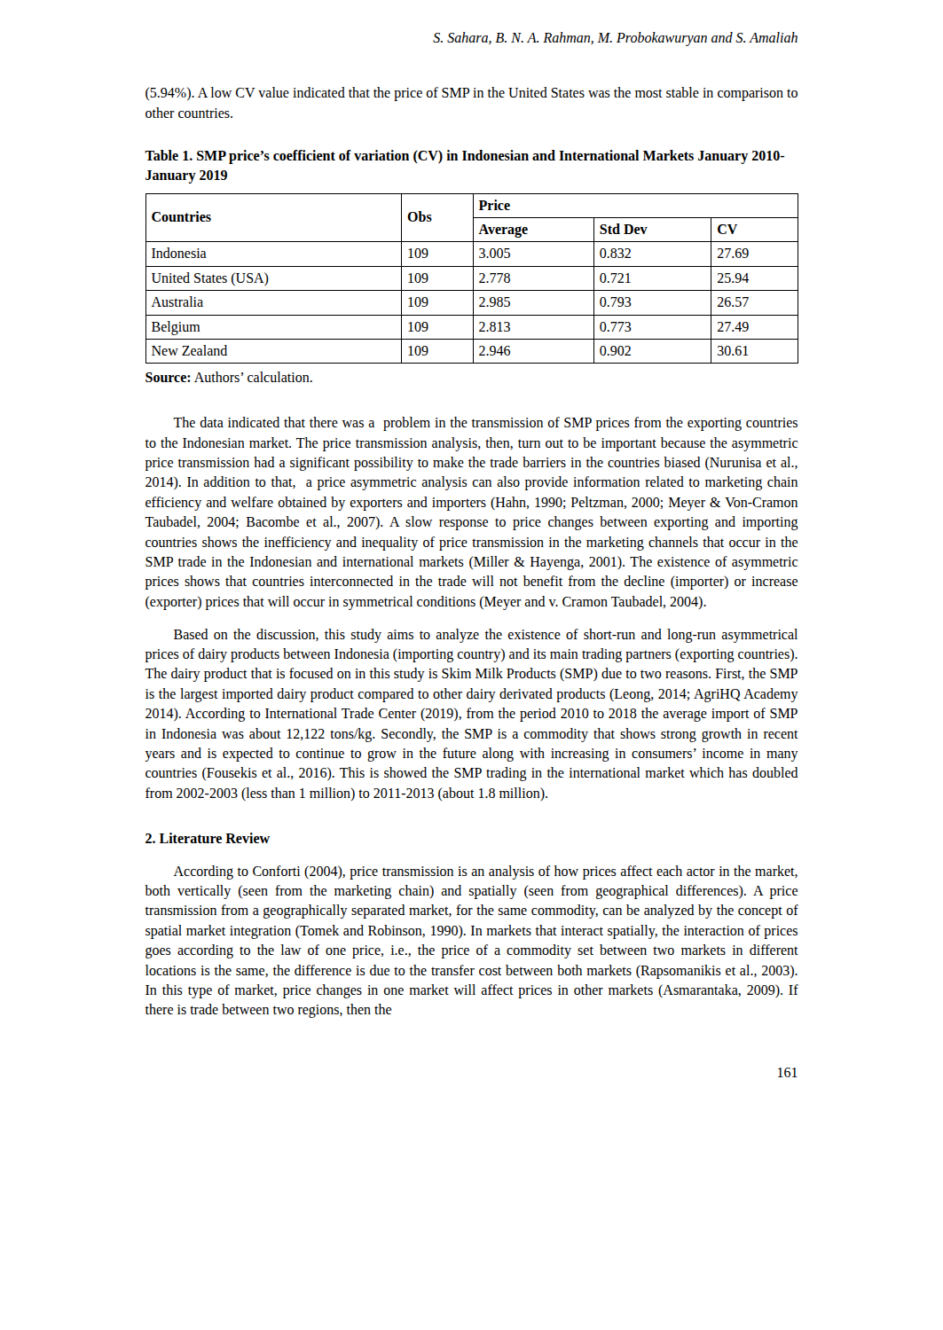S. Sahara, B. N. A. Rahman, M. Probokawuryan and S. Amaliah
(5.94%). A low CV value indicated that the price of SMP in the United States was the most stable in comparison to other countries.
Table 1. SMP price’s coefficient of variation (CV) in Indonesian and International Markets January 2010- January 2019
| Countries | Obs | Price |
| --- | --- | --- |
| Average | Std Dev | CV |
| Indonesia | 109 | 3.005 | 0.832 | 27.69 |
| United States (USA) | 109 | 2.778 | 0.721 | 25.94 |
| Australia | 109 | 2.985 | 0.793 | 26.57 |
| Belgium | 109 | 2.813 | 0.773 | 27.49 |
| New Zealand | 109 | 2.946 | 0.902 | 30.61 |
Source: Authors’ calculation.
The data indicated that there was a problem in the transmission of SMP prices from the exporting countries to the Indonesian market. The price transmission analysis, then, turn out to be important because the asymmetric price transmission had a significant possibility to make the trade barriers in the countries biased (Nurunisa et al., 2014). In addition to that, a price asymmetric analysis can also provide information related to marketing chain efficiency and welfare obtained by exporters and importers (Hahn, 1990; Peltzman, 2000; Meyer & Von-Cramon Taubadel, 2004; Bacombe et al., 2007). A slow response to price changes between exporting and importing countries shows the inefficiency and inequality of price transmission in the marketing channels that occur in the SMP trade in the Indonesian and international markets (Miller & Hayenga, 2001). The existence of asymmetric prices shows that countries interconnected in the trade will not benefit from the decline (importer) or increase (exporter) prices that will occur in symmetrical conditions (Meyer and v. Cramon Taubadel, 2004).
Based on the discussion, this study aims to analyze the existence of short-run and long-run asymmetrical prices of dairy products between Indonesia (importing country) and its main trading partners (exporting countries). The dairy product that is focused on in this study is Skim Milk Products (SMP) due to two reasons. First, the SMP is the largest imported dairy product compared to other dairy derivated products (Leong, 2014; AgriHQ Academy 2014). According to International Trade Center (2019), from the period 2010 to 2018 the average import of SMP in Indonesia was about 12,122 tons/kg. Secondly, the SMP is a commodity that shows strong growth in recent years and is expected to continue to grow in the future along with increasing in consumers’ income in many countries (Fousekis et al., 2016). This is showed the SMP trading in the international market which has doubled from 2002-2003 (less than 1 million) to 2011-2013 (about 1.8 million).
2. Literature Review
According to Conforti (2004), price transmission is an analysis of how prices affect each actor in the market, both vertically (seen from the marketing chain) and spatially (seen from geographical differences). A price transmission from a geographically separated market, for the same commodity, can be analyzed by the concept of spatial market integration (Tomek and Robinson, 1990). In markets that interact spatially, the interaction of prices goes according to the law of one price, i.e., the price of a commodity set between two markets in different locations is the same, the difference is due to the transfer cost between both markets (Rapsomanikis et al., 2003). In this type of market, price changes in one market will affect prices in other markets (Asmarantaka, 2009). If there is trade between two regions, then the
161